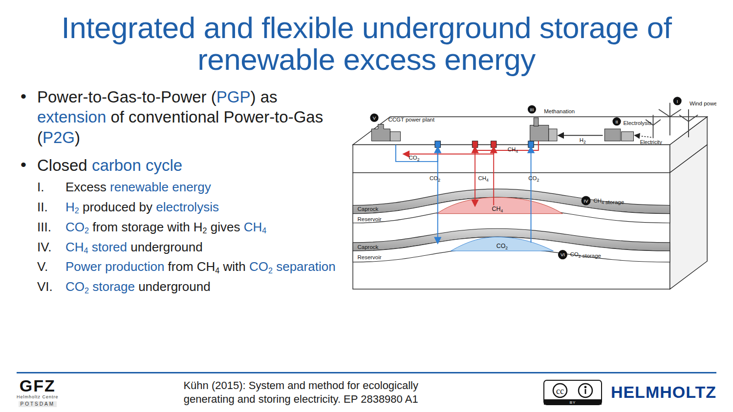Integrated and flexible underground storage of renewable excess energy
Power-to-Gas-to-Power (PGP) as extension of conventional Power-to-Gas (P2G)
Closed carbon cycle
I. Excess renewable energy
II. H2 produced by electrolysis
III. CO2 from storage with H2 gives CH4
IV. CH4 stored underground
V. Power production from CH4 with CO2 separation
VI. CO2 storage underground
CH4 CO2 Caprock Reservoir Caprock Reservoir Wind power I Electrolysis II Electricity Methanation III H2 CCGT power plant V CH4 CO2 CO2 CH4 CO2 IV CH4 storage VI CO2 storage
GFZ
Helmholtz Centre
POTSDAM
Kühn (2015): System and method for ecologically
generating and storing electricity. EP 2838980 A1
cc BY
HELMHOLTZ